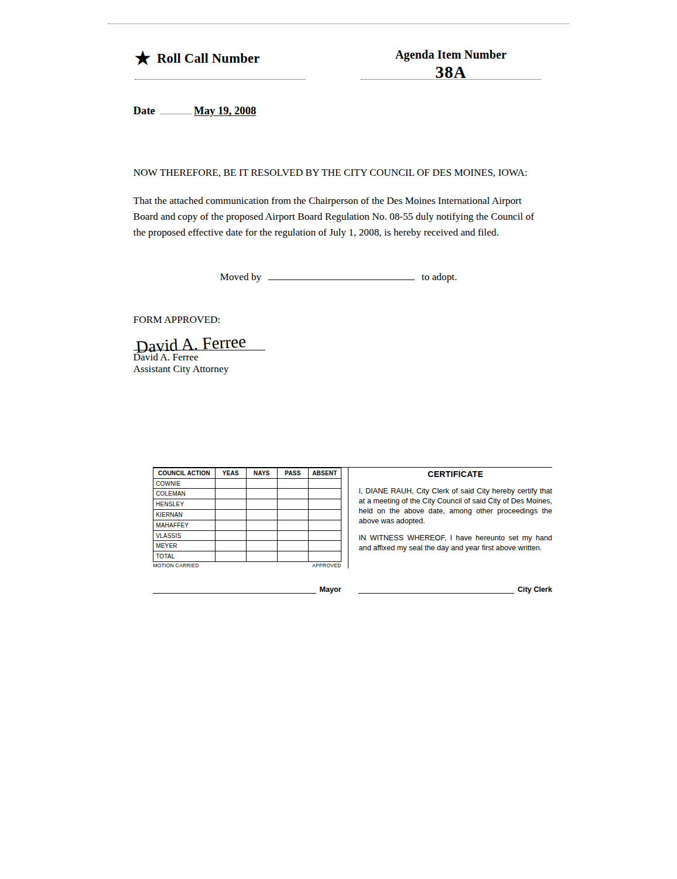★
Roll Call Number
Agenda Item Number
38A
Date May 19, 2008
NOW THEREFORE, BE IT RESOLVED BY THE CITY COUNCIL OF DES MOINES, IOWA:
That the attached communication from the Chairperson of the Des Moines International Airport Board and copy of the proposed Airport Board Regulation No. 08-55 duly notifying the Council of the proposed effective date for the regulation of July 1, 2008, is hereby received and filed.
Moved by to adopt.
FORM APPROVED:
David A. Ferree
David A. Ferree
Assistant City Attorney
| COUNCIL ACTION | YEAS | NAYS | PASS | ABSENT |
| --- | --- | --- | --- | --- |
| COWNIE | | | | |
| COLEMAN | | | | |
| HENSLEY | | | | |
| KIERNAN | | | | |
| MAHAFFEY | | | | |
| VLASSIS | | | | |
| MEYER | | | | |
| TOTAL | | | | |
MOTION CARRIED APPROVED
CERTIFICATE
I, DIANE RAUH, City Clerk of said City hereby certify that at a meeting of the City Council of said City of Des Moines, held on the above date, among other proceedings the above was adopted.
IN WITNESS WHEREOF, I have hereunto set my hand and affixed my seal the day and year first above written.
Mayor
City Clerk